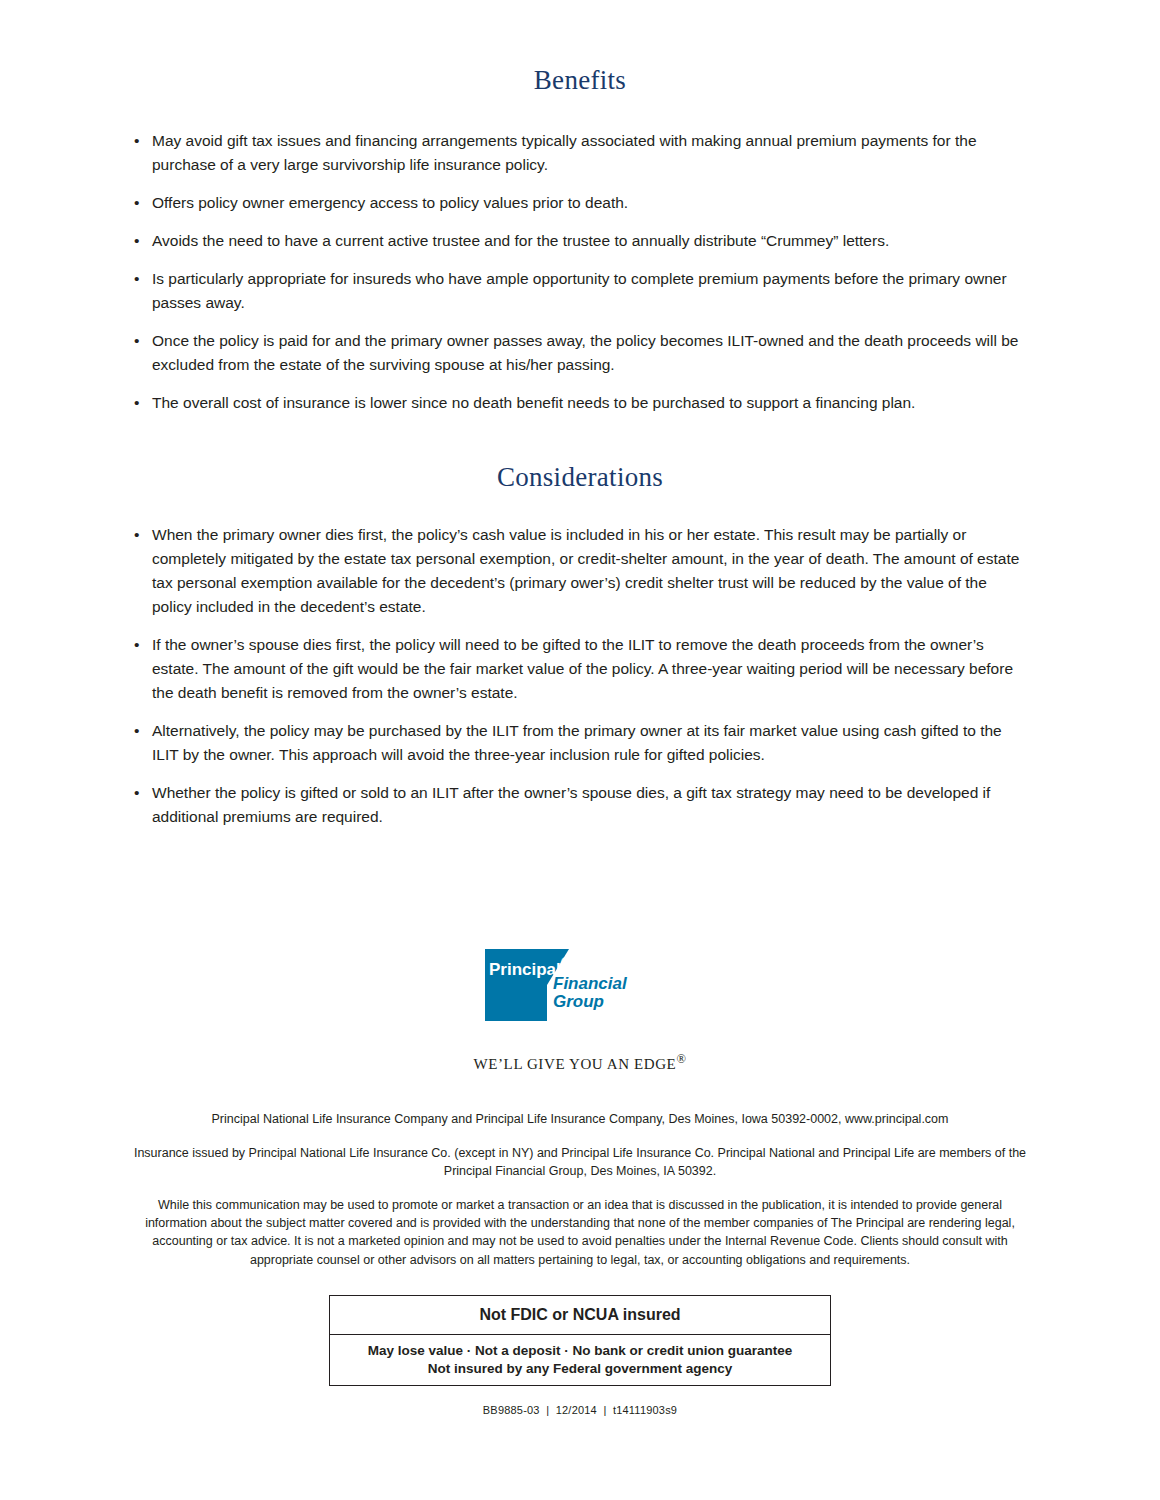Benefits
May avoid gift tax issues and financing arrangements typically associated with making annual premium payments for the purchase of a very large survivorship life insurance policy.
Offers policy owner emergency access to policy values prior to death.
Avoids the need to have a current active trustee and for the trustee to annually distribute “Crummey” letters.
Is particularly appropriate for insureds who have ample opportunity to complete premium payments before the primary owner passes away.
Once the policy is paid for and the primary owner passes away, the policy becomes ILIT-owned and the death proceeds will be excluded from the estate of the surviving spouse at his/her passing.
The overall cost of insurance is lower since no death benefit needs to be purchased to support a financing plan.
Considerations
When the primary owner dies first, the policy’s cash value is included in his or her estate. This result may be partially or completely mitigated by the estate tax personal exemption, or credit-shelter amount, in the year of death. The amount of estate tax personal exemption available for the decedent’s (primary ower’s) credit shelter trust will be reduced by the value of the policy included in the decedent’s estate.
If the owner’s spouse dies first, the policy will need to be gifted to the ILIT to remove the death proceeds from the owner’s estate. The amount of the gift would be the fair market value of the policy. A three-year waiting period will be necessary before the death benefit is removed from the owner’s estate.
Alternatively, the policy may be purchased by the ILIT from the primary owner at its fair market value using cash gifted to the ILIT by the owner. This approach will avoid the three-year inclusion rule for gifted policies.
Whether the policy is gifted or sold to an ILIT after the owner’s spouse dies, a gift tax strategy may need to be developed if additional premiums are required.
Principal®
Financial
Group
WE’LL GIVE YOU AN EDGE®
Principal National Life Insurance Company and Principal Life Insurance Company, Des Moines, Iowa 50392-0002, www.principal.com
Insurance issued by Principal National Life Insurance Co. (except in NY) and Principal Life Insurance Co. Principal National and Principal Life are members of the Principal Financial Group, Des Moines, IA 50392.
While this communication may be used to promote or market a transaction or an idea that is discussed in the publication, it is intended to provide general information about the subject matter covered and is provided with the understanding that none of the member companies of The Principal are rendering legal, accounting or tax advice. It is not a marketed opinion and may not be used to avoid penalties under the Internal Revenue Code. Clients should consult with appropriate counsel or other advisors on all matters pertaining to legal, tax, or accounting obligations and requirements.
Not FDIC or NCUA insured
May lose value · Not a deposit · No bank or credit union guarantee
Not insured by any Federal government agency
BB9885-03 | 12/2014 | t14111903s9